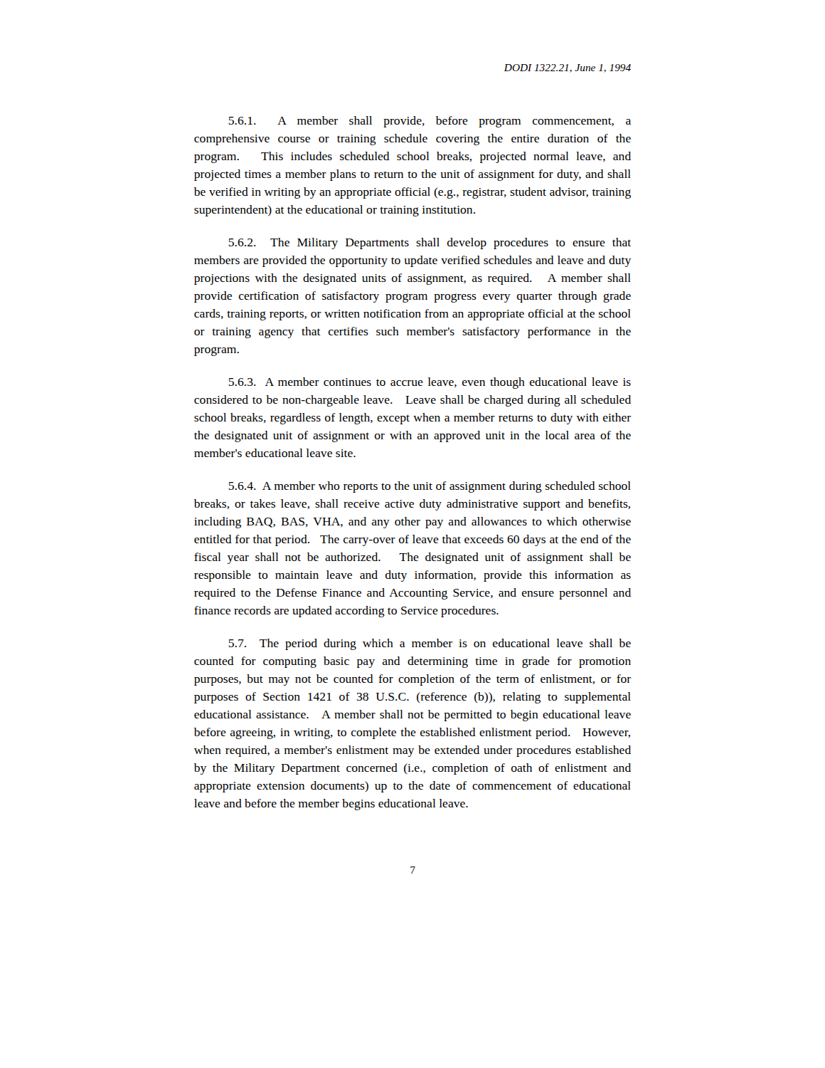DODI 1322.21, June 1, 1994
5.6.1. A member shall provide, before program commencement, a comprehensive course or training schedule covering the entire duration of the program. This includes scheduled school breaks, projected normal leave, and projected times a member plans to return to the unit of assignment for duty, and shall be verified in writing by an appropriate official (e.g., registrar, student advisor, training superintendent) at the educational or training institution.
5.6.2. The Military Departments shall develop procedures to ensure that members are provided the opportunity to update verified schedules and leave and duty projections with the designated units of assignment, as required. A member shall provide certification of satisfactory program progress every quarter through grade cards, training reports, or written notification from an appropriate official at the school or training agency that certifies such member's satisfactory performance in the program.
5.6.3. A member continues to accrue leave, even though educational leave is considered to be non-chargeable leave. Leave shall be charged during all scheduled school breaks, regardless of length, except when a member returns to duty with either the designated unit of assignment or with an approved unit in the local area of the member's educational leave site.
5.6.4. A member who reports to the unit of assignment during scheduled school breaks, or takes leave, shall receive active duty administrative support and benefits, including BAQ, BAS, VHA, and any other pay and allowances to which otherwise entitled for that period. The carry-over of leave that exceeds 60 days at the end of the fiscal year shall not be authorized. The designated unit of assignment shall be responsible to maintain leave and duty information, provide this information as required to the Defense Finance and Accounting Service, and ensure personnel and finance records are updated according to Service procedures.
5.7. The period during which a member is on educational leave shall be counted for computing basic pay and determining time in grade for promotion purposes, but may not be counted for completion of the term of enlistment, or for purposes of Section 1421 of 38 U.S.C. (reference (b)), relating to supplemental educational assistance. A member shall not be permitted to begin educational leave before agreeing, in writing, to complete the established enlistment period. However, when required, a member's enlistment may be extended under procedures established by the Military Department concerned (i.e., completion of oath of enlistment and appropriate extension documents) up to the date of commencement of educational leave and before the member begins educational leave.
7